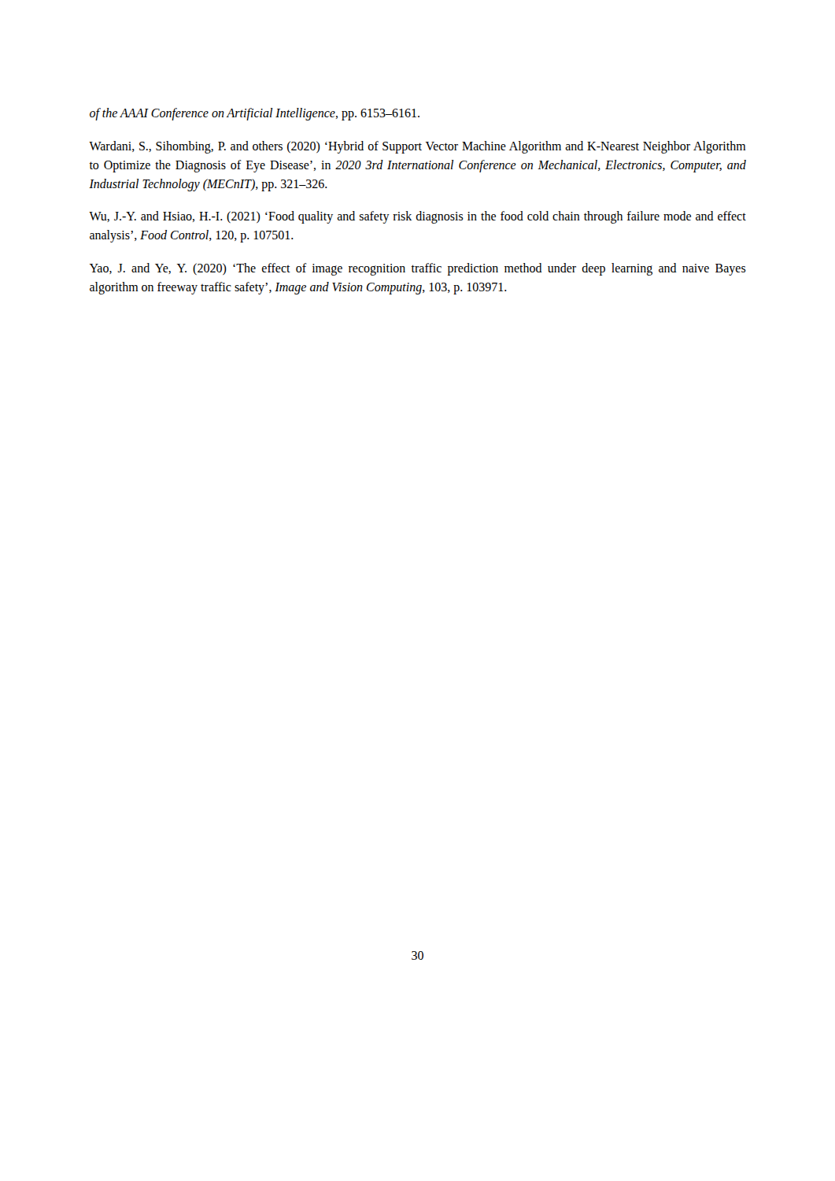of the AAAI Conference on Artificial Intelligence, pp. 6153–6161.
Wardani, S., Sihombing, P. and others (2020) ‘Hybrid of Support Vector Machine Algorithm and K-Nearest Neighbor Algorithm to Optimize the Diagnosis of Eye Disease’, in 2020 3rd International Conference on Mechanical, Electronics, Computer, and Industrial Technology (MECnIT), pp. 321–326.
Wu, J.-Y. and Hsiao, H.-I. (2021) ‘Food quality and safety risk diagnosis in the food cold chain through failure mode and effect analysis’, Food Control, 120, p. 107501.
Yao, J. and Ye, Y. (2020) ‘The effect of image recognition traffic prediction method under deep learning and naive Bayes algorithm on freeway traffic safety’, Image and Vision Computing, 103, p. 103971.
30